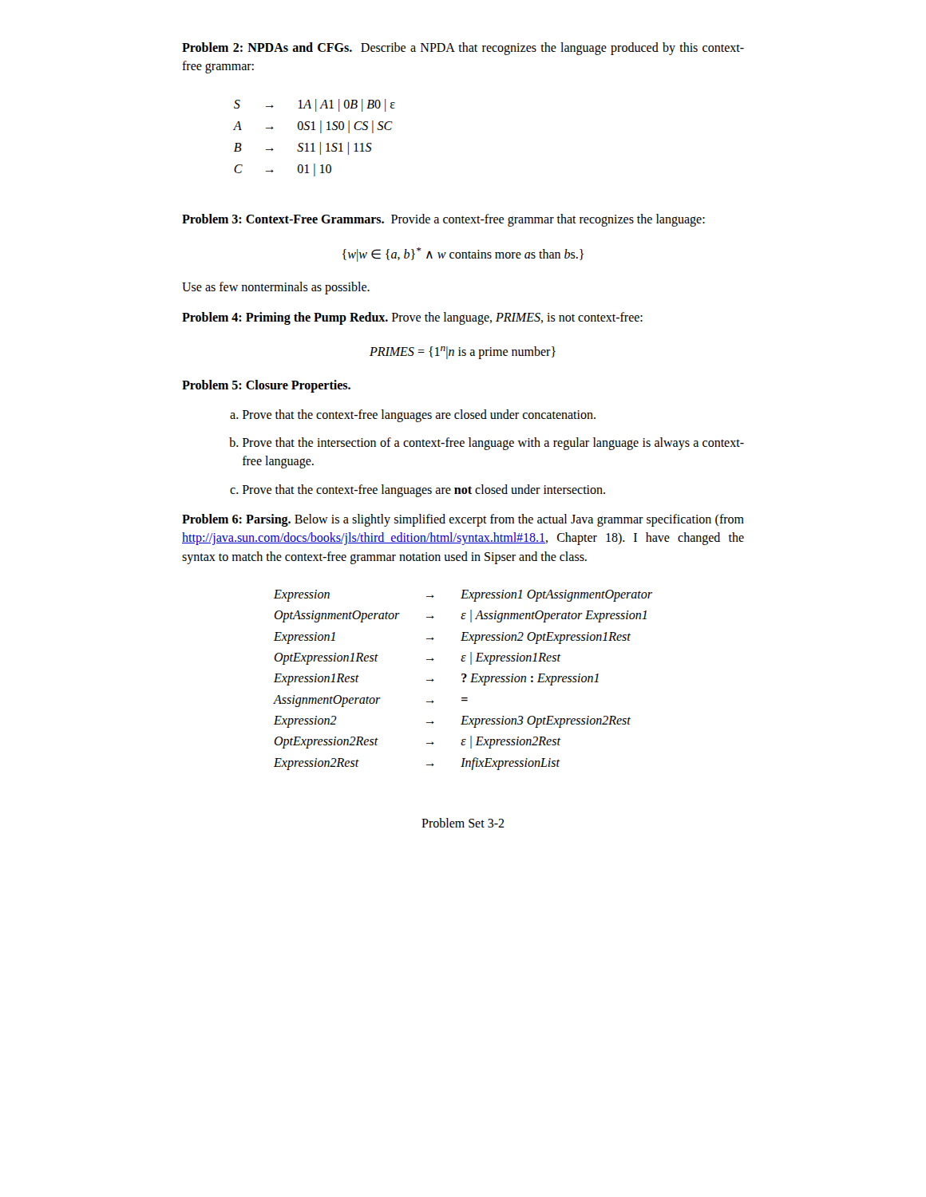Problem 2: NPDAs and CFGs. Describe a NPDA that recognizes the language produced by this context-free grammar:
| S | → | 1 A / A 1 / 0 B / B 0 / ε |
| A | → | 0 S 1 / 1 S 0 / CS / SC |
| B | → | S 11 / 1 S 1 / 11 S |
| C | → | 01 / 10 |
Problem 3: Context-Free Grammars. Provide a context-free grammar that recognizes the language:
{w|w ∈ {a, b}* ∧ w contains more as than bs.}
Use as few nonterminals as possible.
Problem 4: Priming the Pump Redux. Prove the language, PRIMES, is not context-free:
PRIMES = {1n|n is a prime number}
Problem 5: Closure Properties.
Prove that the context-free languages are closed under concatenation.
Prove that the intersection of a context-free language with a regular language is always a context-free language.
Prove that the context-free languages are not closed under intersection.
Problem 6: Parsing. Below is a slightly simplified excerpt from the actual Java grammar specification (from http://java.sun.com/docs/books/jls/third_edition/html/syntax.html#18.1, Chapter 18). I have changed the syntax to match the context-free grammar notation used in Sipser and the class.
| Expression | → | Expression1 OptAssignmentOperator |
| OptAssignmentOperator | → | ε / AssignmentOperator Expression1 |
| Expression1 | → | Expression2 OptExpression1Rest |
| OptExpression1Rest | → | ε / Expression1Rest |
| Expression1Rest | → | ? Expression : Expression1 |
| AssignmentOperator | → | = |
| Expression2 | → | Expression3 OptExpression2Rest |
| OptExpression2Rest | → | ε / Expression2Rest |
| Expression2Rest | → | InfixExpressionList |
Problem Set 3-2